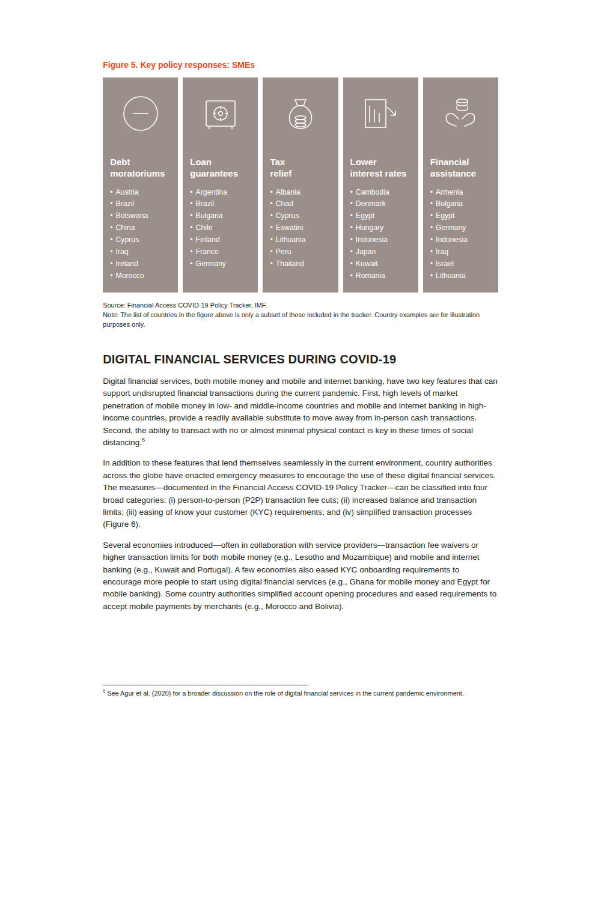Figure 5. Key policy responses: SMEs
Debt
moratoriums
Austria
Brazil
Botswana
China
Cyprus
Iraq
Ireland
Morocco
Loan
guarantees
Argentina
Brazil
Bulgaria
Chile
Finland
France
Germany
Tax
relief
Albania
Chad
Cyprus
Eswatini
Lithuania
Peru
Thailand
Lower
interest rates
Cambodia
Denmark
Egypt
Hungary
Indonesia
Japan
Kuwait
Romania
Financial
assistance
Armenia
Bulgaria
Egypt
Germany
Indonesia
Iraq
Israel
Lithuania
Source: Financial Access COVID-19 Policy Tracker, IMF.
Note: The list of countries in the figure above is only a subset of those included in the tracker. Country examples are for illustration purposes only.
DIGITAL FINANCIAL SERVICES DURING COVID-19
Digital financial services, both mobile money and mobile and internet banking, have two key features that can support undisrupted financial transactions during the current pandemic. First, high levels of market penetration of mobile money in low- and middle-income countries and mobile and internet banking in high-income countries, provide a readily available substitute to move away from in-person cash transactions. Second, the ability to transact with no or almost minimal physical contact is key in these times of social distancing.5
In addition to these features that lend themselves seamlessly in the current environment, country authorities across the globe have enacted emergency measures to encourage the use of these digital financial services. The measures—documented in the Financial Access COVID-19 Policy Tracker—can be classified into four broad categories: (i) person-to-person (P2P) transaction fee cuts; (ii) increased balance and transaction limits; (iii) easing of know your customer (KYC) requirements; and (iv) simplified transaction processes (Figure 6).
Several economies introduced—often in collaboration with service providers—transaction fee waivers or higher transaction limits for both mobile money (e.g., Lesotho and Mozambique) and mobile and internet banking (e.g., Kuwait and Portugal). A few economies also eased KYC onboarding requirements to encourage more people to start using digital financial services (e.g., Ghana for mobile money and Egypt for mobile banking). Some country authorities simplified account opening procedures and eased requirements to accept mobile payments by merchants (e.g., Morocco and Bolivia).
5 See Agur et al. (2020) for a broader discussion on the role of digital financial services in the current pandemic environment.